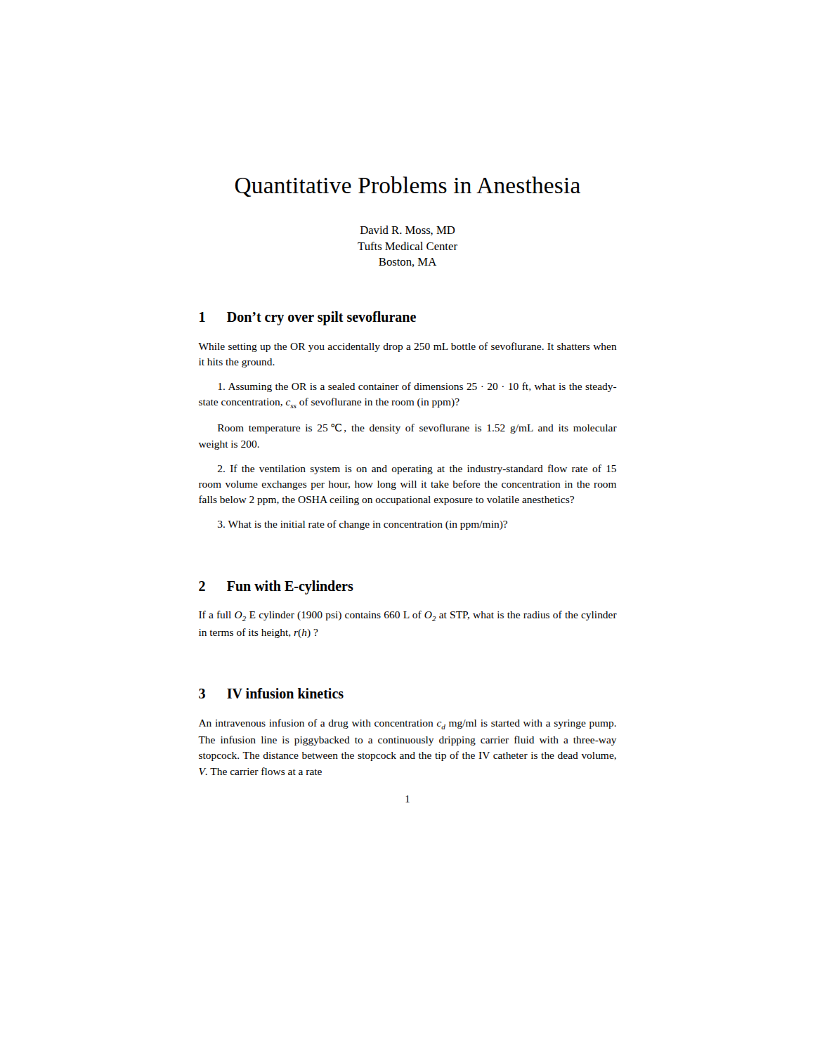Quantitative Problems in Anesthesia
David R. Moss, MD
Tufts Medical Center
Boston, MA
1 Don’t cry over spilt sevoflurane
While setting up the OR you accidentally drop a 250 mL bottle of sevoflurane. It shatters when it hits the ground.
1. Assuming the OR is a sealed container of dimensions 25 · 20 · 10 ft, what is the steady-state concentration, css of sevoflurane in the room (in ppm)?
Room temperature is 25℃, the density of sevoflurane is 1.52 g/mL and its molecular weight is 200.
2. If the ventilation system is on and operating at the industry-standard flow rate of 15 room volume exchanges per hour, how long will it take before the concentration in the room falls below 2 ppm, the OSHA ceiling on occupational exposure to volatile anesthetics?
3. What is the initial rate of change in concentration (in ppm/min)?
2 Fun with E-cylinders
If a full O2 E cylinder (1900 psi) contains 660 L of O2 at STP, what is the radius of the cylinder in terms of its height, r(h) ?
3 IV infusion kinetics
An intravenous infusion of a drug with concentration cd mg/ml is started with a syringe pump. The infusion line is piggybacked to a continuously dripping carrier fluid with a three-way stopcock. The distance between the stopcock and the tip of the IV catheter is the dead volume, V. The carrier flows at a rate
1